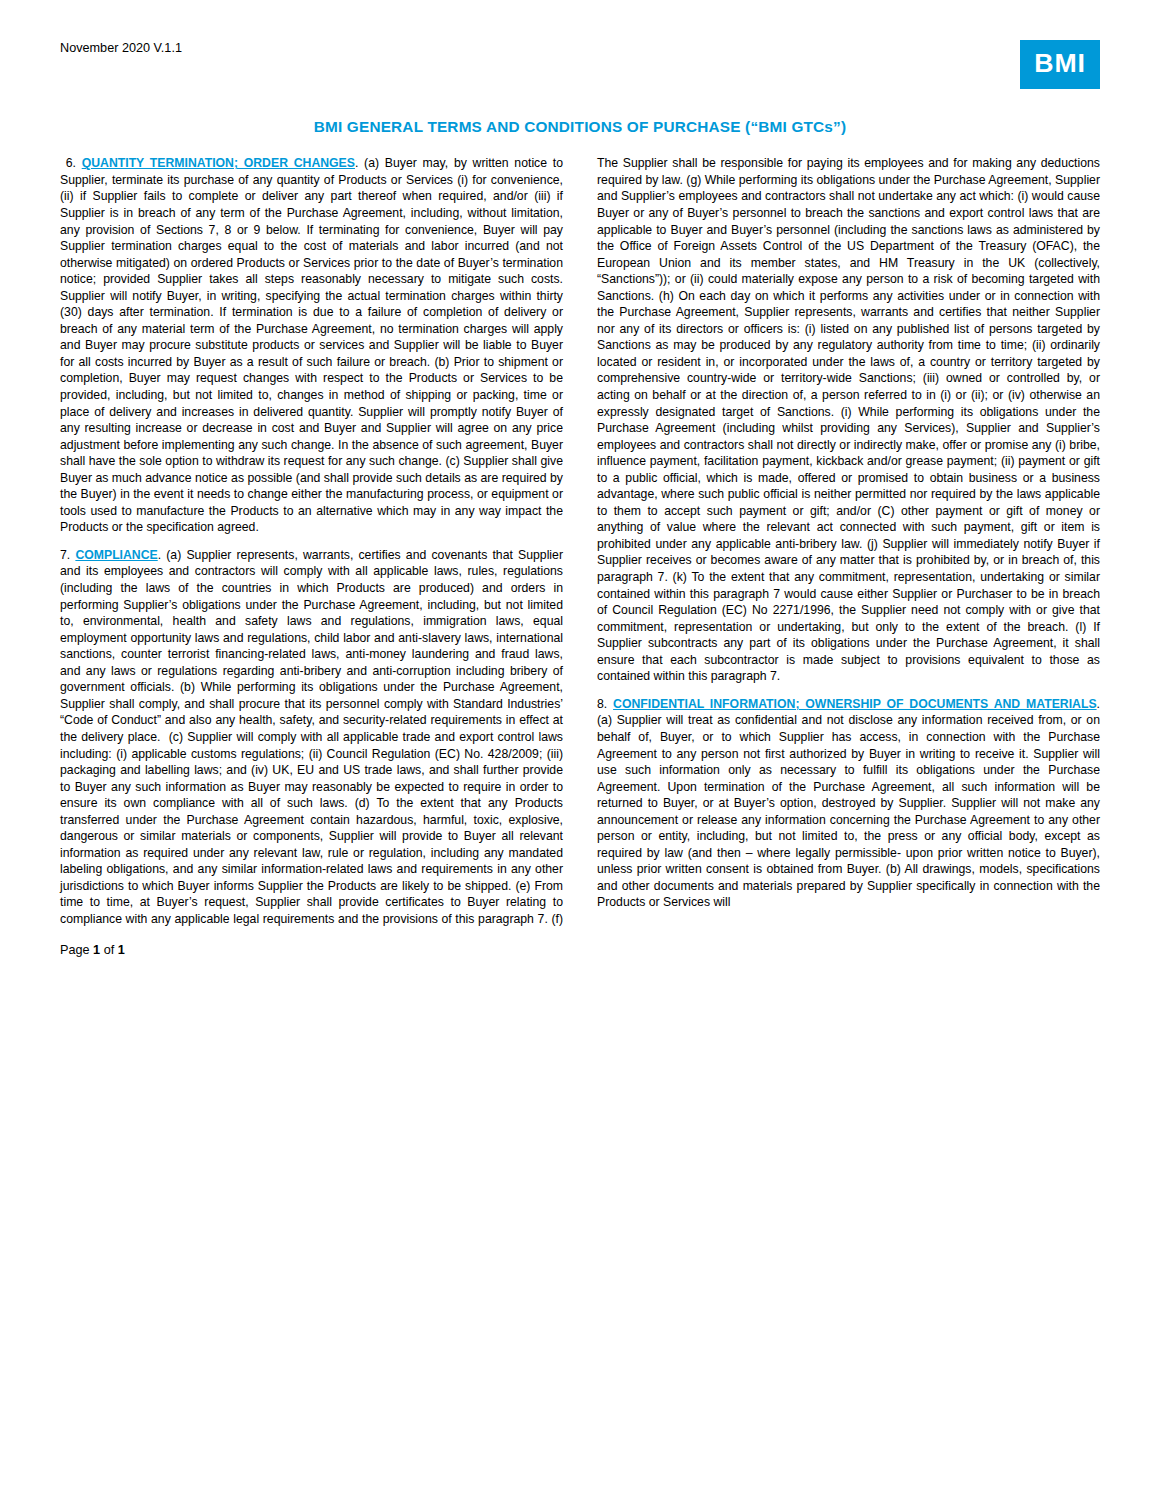November 2020 V.1.1
BMI
BMI GENERAL TERMS AND CONDITIONS OF PURCHASE (“BMI GTCs”)
6. QUANTITY TERMINATION; ORDER CHANGES. (a) Buyer may, by written notice to Supplier, terminate its purchase of any quantity of Products or Services (i) for convenience, (ii) if Supplier fails to complete or deliver any part thereof when required, and/or (iii) if Supplier is in breach of any term of the Purchase Agreement, including, without limitation, any provision of Sections 7, 8 or 9 below. If terminating for convenience, Buyer will pay Supplier termination charges equal to the cost of materials and labor incurred (and not otherwise mitigated) on ordered Products or Services prior to the date of Buyer’s termination notice; provided Supplier takes all steps reasonably necessary to mitigate such costs. Supplier will notify Buyer, in writing, specifying the actual termination charges within thirty (30) days after termination. If termination is due to a failure of completion of delivery or breach of any material term of the Purchase Agreement, no termination charges will apply and Buyer may procure substitute products or services and Supplier will be liable to Buyer for all costs incurred by Buyer as a result of such failure or breach. (b) Prior to shipment or completion, Buyer may request changes with respect to the Products or Services to be provided, including, but not limited to, changes in method of shipping or packing, time or place of delivery and increases in delivered quantity. Supplier will promptly notify Buyer of any resulting increase or decrease in cost and Buyer and Supplier will agree on any price adjustment before implementing any such change. In the absence of such agreement, Buyer shall have the sole option to withdraw its request for any such change. (c) Supplier shall give Buyer as much advance notice as possible (and shall provide such details as are required by the Buyer) in the event it needs to change either the manufacturing process, or equipment or tools used to manufacture the Products to an alternative which may in any way impact the Products or the specification agreed.
7. COMPLIANCE. (a) Supplier represents, warrants, certifies and covenants that Supplier and its employees and contractors will comply with all applicable laws, rules, regulations (including the laws of the countries in which Products are produced) and orders in performing Supplier’s obligations under the Purchase Agreement, including, but not limited to, environmental, health and safety laws and regulations, immigration laws, equal employment opportunity laws and regulations, child labor and anti-slavery laws, international sanctions, counter terrorist financing-related laws, anti-money laundering and fraud laws, and any laws or regulations regarding anti-bribery and anti-corruption including bribery of government officials. (b) While performing its obligations under the Purchase Agreement, Supplier shall comply, and shall procure that its personnel comply with Standard Industries’ “Code of Conduct” and also any health, safety, and security-related requirements in effect at the delivery place. (c) Supplier will comply with all applicable trade and export control laws including: (i) applicable customs regulations; (ii) Council Regulation (EC) No. 428/2009; (iii) packaging and labelling laws; and (iv) UK, EU and US trade laws, and shall further provide to Buyer any such information as Buyer may reasonably be expected to require in order to ensure its own compliance with all of such laws. (d) To the extent that any Products transferred under the Purchase Agreement contain hazardous, harmful, toxic, explosive, dangerous or similar materials or components, Supplier will provide to Buyer all relevant information as required under any relevant law, rule or regulation, including any mandated labeling obligations, and any similar information-related laws and requirements in any other jurisdictions to which Buyer informs Supplier the Products are likely to be shipped. (e) From time to time, at Buyer’s request, Supplier shall provide certificates to Buyer relating to compliance with any applicable legal requirements and the provisions of this paragraph 7. (f) The Supplier shall be responsible for paying its employees and for making any deductions required by law. (g) While performing its obligations under the Purchase Agreement, Supplier and Supplier’s employees and contractors shall not undertake any act which: (i) would cause Buyer or any of Buyer’s personnel to breach the sanctions and export control laws that are applicable to Buyer and Buyer’s personnel (including the sanctions laws as administered by the Office of Foreign Assets Control of the US Department of the Treasury (OFAC), the European Union and its member states, and HM Treasury in the UK (collectively, “Sanctions”)); or (ii) could materially expose any person to a risk of becoming targeted with Sanctions. (h) On each day on which it performs any activities under or in connection with the Purchase Agreement, Supplier represents, warrants and certifies that neither Supplier nor any of its directors or officers is: (i) listed on any published list of persons targeted by Sanctions as may be produced by any regulatory authority from time to time; (ii) ordinarily located or resident in, or incorporated under the laws of, a country or territory targeted by comprehensive country-wide or territory-wide Sanctions; (iii) owned or controlled by, or acting on behalf or at the direction of, a person referred to in (i) or (ii); or (iv) otherwise an expressly designated target of Sanctions. (i) While performing its obligations under the Purchase Agreement (including whilst providing any Services), Supplier and Supplier’s employees and contractors shall not directly or indirectly make, offer or promise any (i) bribe, influence payment, facilitation payment, kickback and/or grease payment; (ii) payment or gift to a public official, which is made, offered or promised to obtain business or a business advantage, where such public official is neither permitted nor required by the laws applicable to them to accept such payment or gift; and/or (C) other payment or gift of money or anything of value where the relevant act connected with such payment, gift or item is prohibited under any applicable anti-bribery law. (j) Supplier will immediately notify Buyer if Supplier receives or becomes aware of any matter that is prohibited by, or in breach of, this paragraph 7. (k) To the extent that any commitment, representation, undertaking or similar contained within this paragraph 7 would cause either Supplier or Purchaser to be in breach of Council Regulation (EC) No 2271/1996, the Supplier need not comply with or give that commitment, representation or undertaking, but only to the extent of the breach. (l) If Supplier subcontracts any part of its obligations under the Purchase Agreement, it shall ensure that each subcontractor is made subject to provisions equivalent to those as contained within this paragraph 7.
8. CONFIDENTIAL INFORMATION; OWNERSHIP OF DOCUMENTS AND MATERIALS. (a) Supplier will treat as confidential and not disclose any information received from, or on behalf of, Buyer, or to which Supplier has access, in connection with the Purchase Agreement to any person not first authorized by Buyer in writing to receive it. Supplier will use such information only as necessary to fulfill its obligations under the Purchase Agreement. Upon termination of the Purchase Agreement, all such information will be returned to Buyer, or at Buyer’s option, destroyed by Supplier. Supplier will not make any announcement or release any information concerning the Purchase Agreement to any other person or entity, including, but not limited to, the press or any official body, except as required by law (and then – where legally permissible- upon prior written notice to Buyer), unless prior written consent is obtained from Buyer. (b) All drawings, models, specifications and other documents and materials prepared by Supplier specifically in connection with the Products or Services will
Page 1 of 1